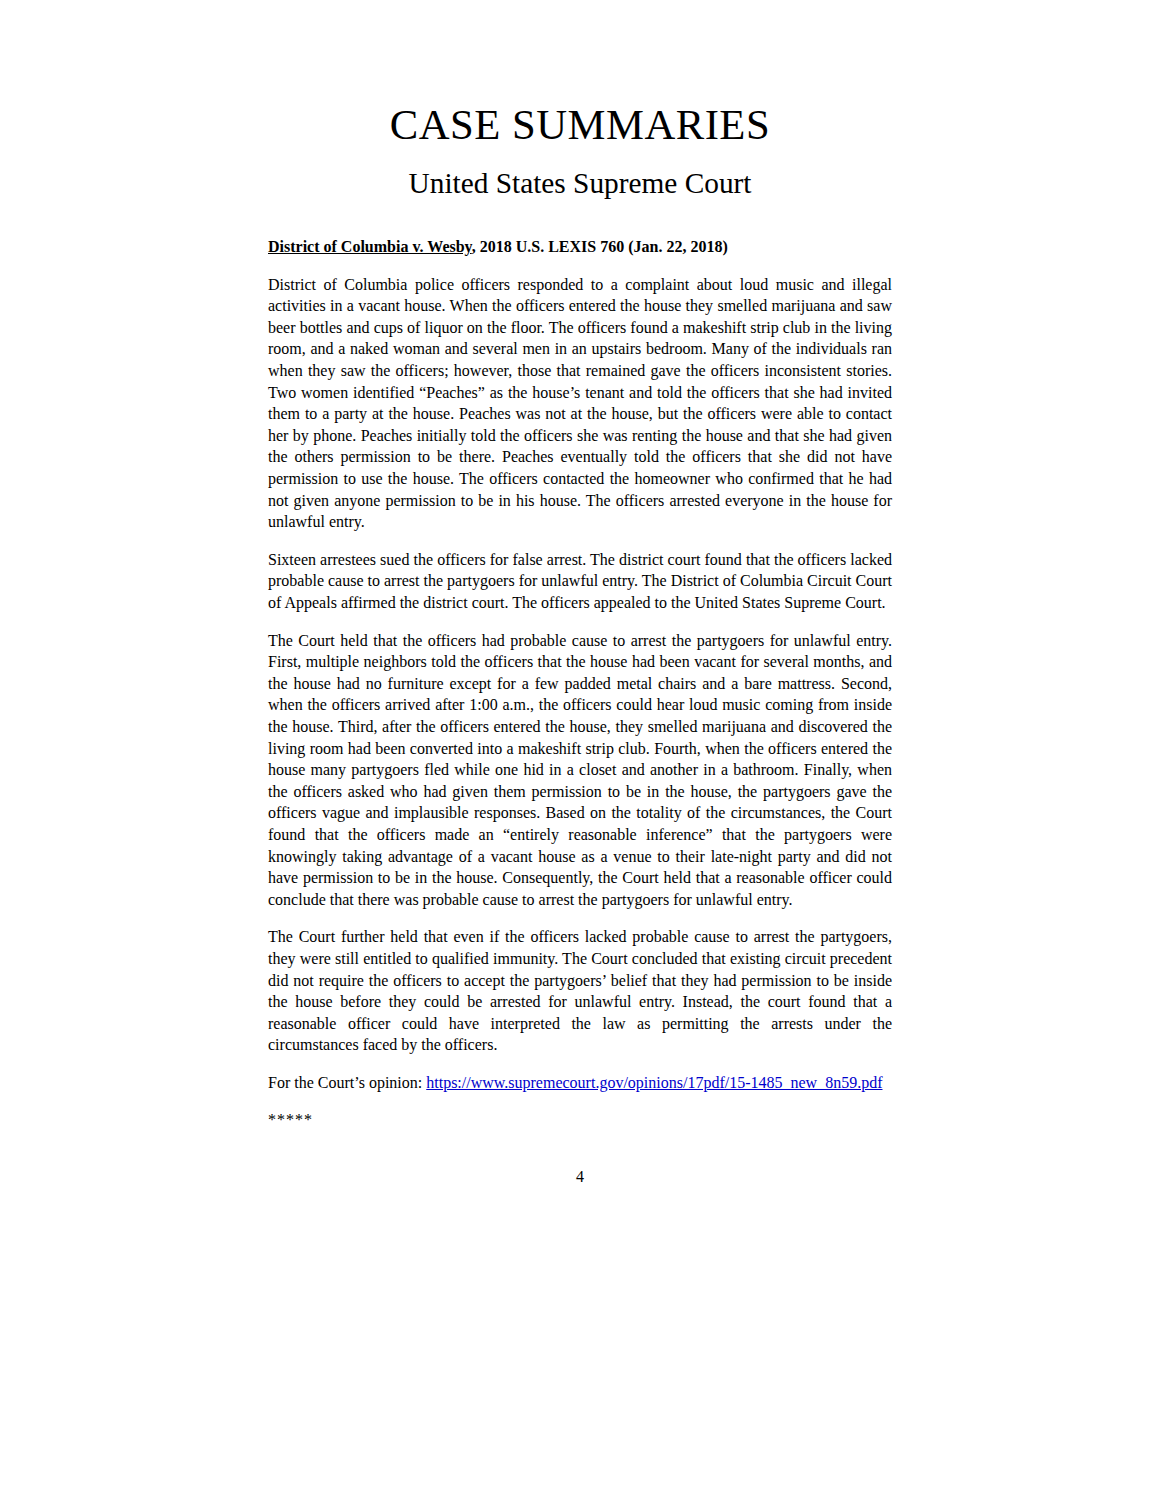CASE SUMMARIES
United States Supreme Court
District of Columbia v. Wesby, 2018 U.S. LEXIS 760 (Jan. 22, 2018)
District of Columbia police officers responded to a complaint about loud music and illegal activities in a vacant house. When the officers entered the house they smelled marijuana and saw beer bottles and cups of liquor on the floor. The officers found a makeshift strip club in the living room, and a naked woman and several men in an upstairs bedroom. Many of the individuals ran when they saw the officers; however, those that remained gave the officers inconsistent stories. Two women identified “Peaches” as the house’s tenant and told the officers that she had invited them to a party at the house. Peaches was not at the house, but the officers were able to contact her by phone. Peaches initially told the officers she was renting the house and that she had given the others permission to be there. Peaches eventually told the officers that she did not have permission to use the house. The officers contacted the homeowner who confirmed that he had not given anyone permission to be in his house. The officers arrested everyone in the house for unlawful entry.
Sixteen arrestees sued the officers for false arrest. The district court found that the officers lacked probable cause to arrest the partygoers for unlawful entry. The District of Columbia Circuit Court of Appeals affirmed the district court. The officers appealed to the United States Supreme Court.
The Court held that the officers had probable cause to arrest the partygoers for unlawful entry. First, multiple neighbors told the officers that the house had been vacant for several months, and the house had no furniture except for a few padded metal chairs and a bare mattress. Second, when the officers arrived after 1:00 a.m., the officers could hear loud music coming from inside the house. Third, after the officers entered the house, they smelled marijuana and discovered the living room had been converted into a makeshift strip club. Fourth, when the officers entered the house many partygoers fled while one hid in a closet and another in a bathroom. Finally, when the officers asked who had given them permission to be in the house, the partygoers gave the officers vague and implausible responses. Based on the totality of the circumstances, the Court found that the officers made an “entirely reasonable inference” that the partygoers were knowingly taking advantage of a vacant house as a venue to their late-night party and did not have permission to be in the house. Consequently, the Court held that a reasonable officer could conclude that there was probable cause to arrest the partygoers for unlawful entry.
The Court further held that even if the officers lacked probable cause to arrest the partygoers, they were still entitled to qualified immunity. The Court concluded that existing circuit precedent did not require the officers to accept the partygoers’ belief that they had permission to be inside the house before they could be arrested for unlawful entry. Instead, the court found that a reasonable officer could have interpreted the law as permitting the arrests under the circumstances faced by the officers.
For the Court’s opinion: https://www.supremecourt.gov/opinions/17pdf/15-1485_new_8n59.pdf
*****
4